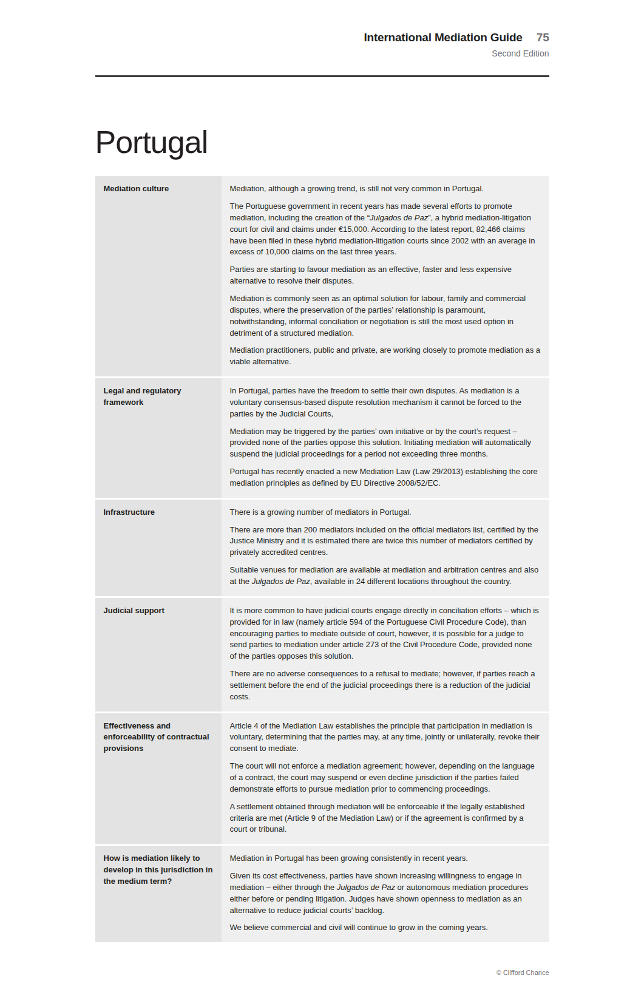International Mediation Guide 75
Second Edition
Portugal
| Mediation culture | Mediation, although a growing trend, is still not very common in Portugal. The Portuguese government in recent years has made several efforts to promote mediation, including the creation of the “ Julgados de Paz ”, a hybrid mediation-litigation court for civil and claims under €15,000. According to the latest report, 82,466 claims have been filed in these hybrid mediation-litigation courts since 2002 with an average in excess of 10,000 claims on the last three years. Parties are starting to favour mediation as an effective, faster and less expensive alternative to resolve their disputes. Mediation is commonly seen as an optimal solution for labour, family and commercial disputes, where the preservation of the parties’ relationship is paramount, notwithstanding, informal conciliation or negotiation is still the most used option in detriment of a structured mediation. Mediation practitioners, public and private, are working closely to promote mediation as a viable alternative. |
| Legal and regulatory framework | In Portugal, parties have the freedom to settle their own disputes. As mediation is a voluntary consensus-based dispute resolution mechanism it cannot be forced to the parties by the Judicial Courts, Mediation may be triggered by the parties’ own initiative or by the court’s request – provided none of the parties oppose this solution. Initiating mediation will automatically suspend the judicial proceedings for a period not exceeding three months. Portugal has recently enacted a new Mediation Law (Law 29/2013) establishing the core mediation principles as defined by EU Directive 2008/52/EC. |
| Infrastructure | There is a growing number of mediators in Portugal. There are more than 200 mediators included on the official mediators list, certified by the Justice Ministry and it is estimated there are twice this number of mediators certified by privately accredited centres. Suitable venues for mediation are available at mediation and arbitration centres and also at the Julgados de Paz , available in 24 different locations throughout the country. |
| Judicial support | It is more common to have judicial courts engage directly in conciliation efforts – which is provided for in law (namely article 594 of the Portuguese Civil Procedure Code), than encouraging parties to mediate outside of court, however, it is possible for a judge to send parties to mediation under article 273 of the Civil Procedure Code, provided none of the parties opposes this solution. There are no adverse consequences to a refusal to mediate; however, if parties reach a settlement before the end of the judicial proceedings there is a reduction of the judicial costs. |
| Effectiveness and enforceability of contractual provisions | Article 4 of the Mediation Law establishes the principle that participation in mediation is voluntary, determining that the parties may, at any time, jointly or unilaterally, revoke their consent to mediate. The court will not enforce a mediation agreement; however, depending on the language of a contract, the court may suspend or even decline jurisdiction if the parties failed demonstrate efforts to pursue mediation prior to commencing proceedings. A settlement obtained through mediation will be enforceable if the legally established criteria are met (Article 9 of the Mediation Law) or if the agreement is confirmed by a court or tribunal. |
| How is mediation likely to develop in this jurisdiction in the medium term? | Mediation in Portugal has been growing consistently in recent years. Given its cost effectiveness, parties have shown increasing willingness to engage in mediation – either through the Julgados de Paz or autonomous mediation procedures either before or pending litigation. Judges have shown openness to mediation as an alternative to reduce judicial courts’ backlog. We believe commercial and civil will continue to grow in the coming years. |
© Clifford Chance